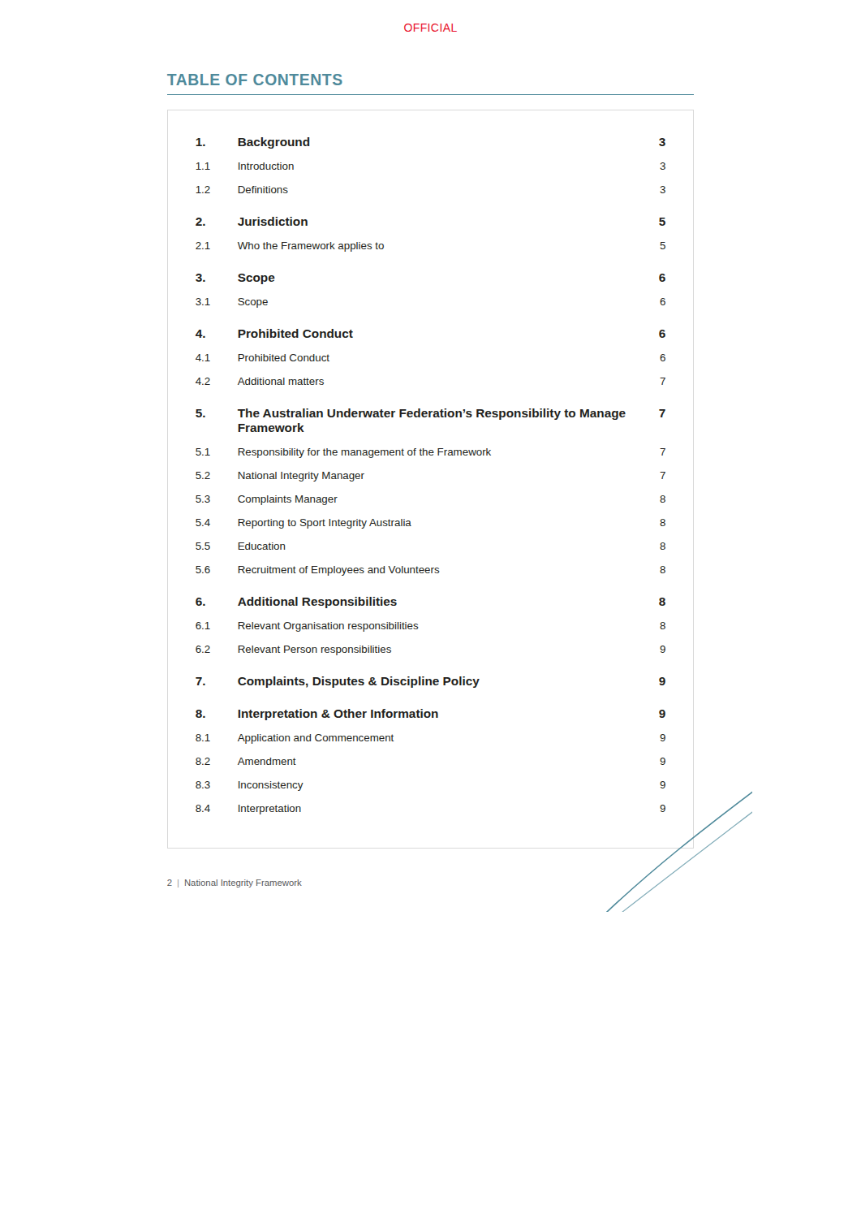OFFICIAL
TABLE OF CONTENTS
| 1. | Background | 3 |
| 1.1 | Introduction | 3 |
| 1.2 | Definitions | 3 |
| 2. | Jurisdiction | 5 |
| 2.1 | Who the Framework applies to | 5 |
| 3. | Scope | 6 |
| 3.1 | Scope | 6 |
| 4. | Prohibited Conduct | 6 |
| 4.1 | Prohibited Conduct | 6 |
| 4.2 | Additional matters | 7 |
| 5. | The Australian Underwater Federation’s Responsibility to Manage Framework | 7 |
| 5.1 | Responsibility for the management of the Framework | 7 |
| 5.2 | National Integrity Manager | 7 |
| 5.3 | Complaints Manager | 8 |
| 5.4 | Reporting to Sport Integrity Australia | 8 |
| 5.5 | Education | 8 |
| 5.6 | Recruitment of Employees and Volunteers | 8 |
| 6. | Additional Responsibilities | 8 |
| 6.1 | Relevant Organisation responsibilities | 8 |
| 6.2 | Relevant Person responsibilities | 9 |
| 7. | Complaints, Disputes & Discipline Policy | 9 |
| 8. | Interpretation & Other Information | 9 |
| 8.1 | Application and Commencement | 9 |
| 8.2 | Amendment | 9 |
| 8.3 | Inconsistency | 9 |
| 8.4 | Interpretation | 9 |
2|National Integrity Framework